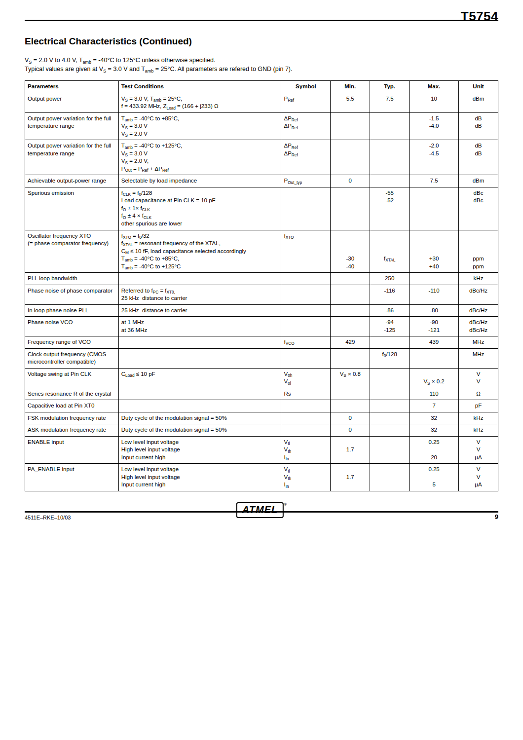T5754
Electrical Characteristics (Continued)
VS = 2.0 V to 4.0 V, Tamb = -40°C to 125°C unless otherwise specified.
Typical values are given at VS = 3.0 V and Tamb = 25°C. All parameters are refered to GND (pin 7).
| Parameters | Test Conditions | Symbol | Min. | Typ. | Max. | Unit |
| --- | --- | --- | --- | --- | --- | --- |
| Output power | V S = 3.0 V, T amb = 25°C, f = 433.92 MHz, Z Load = (166 + j233) Ω | P Ref | 5.5 | 7.5 | 10 | dBm |
| Output power variation for the full temperature range | T amb = -40°C to +85°C, V S = 3.0 V V S = 2.0 V | ΔP Ref ΔP Ref | | | -1.5 -4.0 | dB dB |
| Output power variation for the full temperature range | T amb = -40°C to +125°C, V S = 3.0 V V S = 2.0 V, P Out = P Ref + ΔP Ref | ΔP Ref ΔP Ref | | | -2.0 -4.5 | dB dB |
| Achievable output-power range | Selectable by load impedance | P Out_typ | 0 | | 7.5 | dBm |
| Spurious emission | f CLK = f 0 /128 Load capacitance at Pin CLK = 10 pF f O ± 1× f CLK f O ± 4 × f CLK other spurious are lower | | | -55 -52 | | dBc dBc |
| Oscillator frequency XTO (= phase comparator frequency) | f XTO = f 0 /32 f XTAL = resonant frequency of the XTAL, C M ≤ 10 fF, load capacitance selected accordingly T amb = -40°C to +85°C, T amb = -40°C to +125°C | f XTO | -30 -40 | f XTAL | +30 +40 | ppm ppm |
| PLL loop bandwidth | | | | 250 | | kHz |
| Phase noise of phase comparator | Referred to f PC = f XT0, 25 kHz distance to carrier | | | -116 | -110 | dBc/Hz |
| In loop phase noise PLL | 25 kHz distance to carrier | | | -86 | -80 | dBc/Hz |
| Phase noise VCO | at 1 MHz at 36 MHz | | | -94 -125 | -90 -121 | dBc/Hz dBc/Hz |
| Frequency range of VCO | | f VCO | 429 | | 439 | MHz |
| Clock output frequency (CMOS microcontroller compatible) | | | | f 0 /128 | | MHz |
| Voltage swing at Pin CLK | C Load ≤ 10 pF | V 0h V 0l | V S × 0.8 | | V S × 0.2 | V V |
| Series resonance R of the crystal | | Rs | | | 110 | Ω |
| Capacitive load at Pin XT0 | | | | | 7 | pF |
| FSK modulation frequency rate | Duty cycle of the modulation signal = 50% | | 0 | | 32 | kHz |
| ASK modulation frequency rate | Duty cycle of the modulation signal = 50% | | 0 | | 32 | kHz |
| ENABLE input | Low level input voltage High level input voltage Input current high | V Il V Ih I In | 1.7 | | 0.25 20 | V V µA |
| PA_ENABLE input | Low level input voltage High level input voltage Input current high | V Il V Ih I In | 1.7 | | 0.25 5 | V V µA |
4511E–RKE–10/03
ATMEL®
9